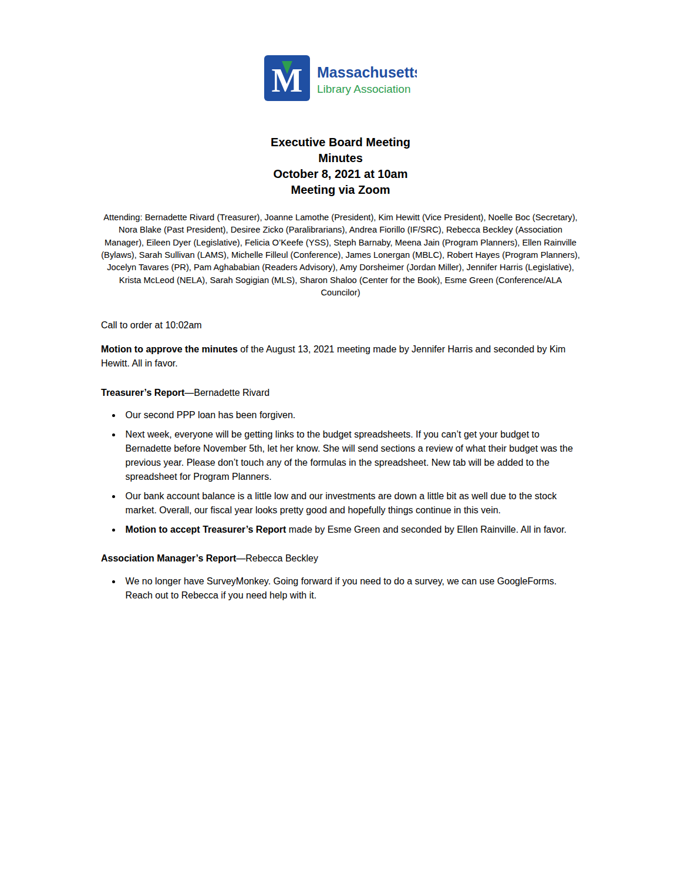M Massachusetts Library Association
Executive Board Meeting
Minutes
October 8, 2021 at 10am
Meeting via Zoom
Attending: Bernadette Rivard (Treasurer), Joanne Lamothe (President), Kim Hewitt (Vice President), Noelle Boc (Secretary), Nora Blake (Past President), Desiree Zicko (Paralibrarians), Andrea Fiorillo (IF/SRC), Rebecca Beckley (Association Manager), Eileen Dyer (Legislative), Felicia O’Keefe (YSS), Steph Barnaby, Meena Jain (Program Planners), Ellen Rainville (Bylaws), Sarah Sullivan (LAMS), Michelle Filleul (Conference), James Lonergan (MBLC), Robert Hayes (Program Planners), Jocelyn Tavares (PR), Pam Aghababian (Readers Advisory), Amy Dorsheimer (Jordan Miller), Jennifer Harris (Legislative), Krista McLeod (NELA), Sarah Sogigian (MLS), Sharon Shaloo (Center for the Book), Esme Green (Conference/ALA Councilor)
Call to order at 10:02am
Motion to approve the minutes of the August 13, 2021 meeting made by Jennifer Harris and seconded by Kim Hewitt. All in favor.
Treasurer’s Report—Bernadette Rivard
Our second PPP loan has been forgiven.
Next week, everyone will be getting links to the budget spreadsheets. If you can’t get your budget to Bernadette before November 5th, let her know. She will send sections a review of what their budget was the previous year. Please don’t touch any of the formulas in the spreadsheet. New tab will be added to the spreadsheet for Program Planners.
Our bank account balance is a little low and our investments are down a little bit as well due to the stock market. Overall, our fiscal year looks pretty good and hopefully things continue in this vein.
Motion to accept Treasurer’s Report made by Esme Green and seconded by Ellen Rainville. All in favor.
Association Manager’s Report—Rebecca Beckley
We no longer have SurveyMonkey. Going forward if you need to do a survey, we can use GoogleForms. Reach out to Rebecca if you need help with it.